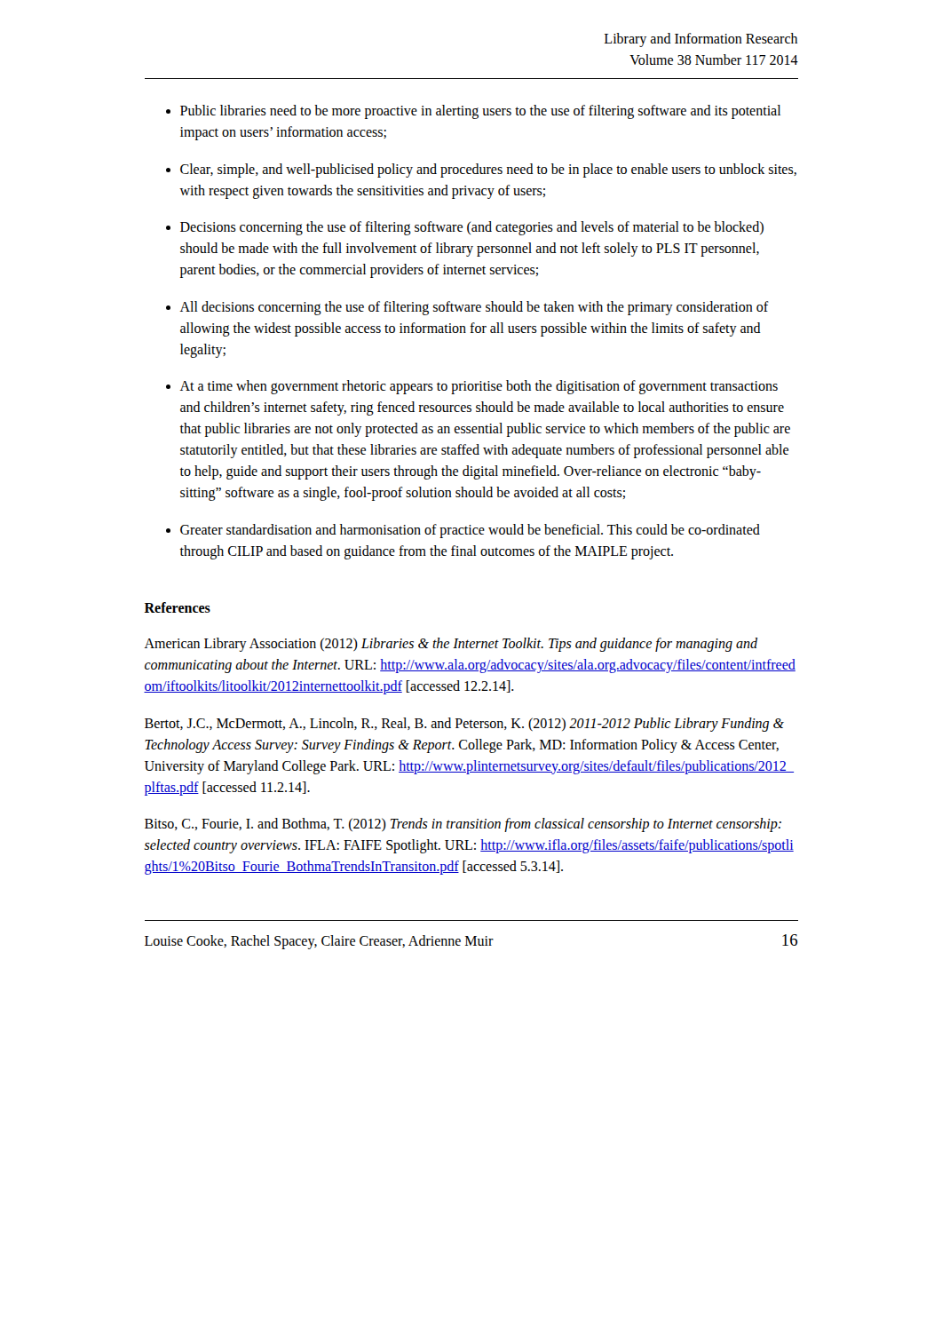Library and Information Research
Volume 38 Number 117 2014
Public libraries need to be more proactive in alerting users to the use of filtering software and its potential impact on users’ information access;
Clear, simple, and well-publicised policy and procedures need to be in place to enable users to unblock sites, with respect given towards the sensitivities and privacy of users;
Decisions concerning the use of filtering software (and categories and levels of material to be blocked) should be made with the full involvement of library personnel and not left solely to PLS IT personnel, parent bodies, or the commercial providers of internet services;
All decisions concerning the use of filtering software should be taken with the primary consideration of allowing the widest possible access to information for all users possible within the limits of safety and legality;
At a time when government rhetoric appears to prioritise both the digitisation of government transactions and children’s internet safety, ring fenced resources should be made available to local authorities to ensure that public libraries are not only protected as an essential public service to which members of the public are statutorily entitled, but that these libraries are staffed with adequate numbers of professional personnel able to help, guide and support their users through the digital minefield. Over-reliance on electronic “baby-sitting” software as a single, fool-proof solution should be avoided at all costs;
Greater standardisation and harmonisation of practice would be beneficial. This could be co-ordinated through CILIP and based on guidance from the final outcomes of the MAIPLE project.
References
American Library Association (2012) Libraries & the Internet Toolkit. Tips and guidance for managing and communicating about the Internet. URL: http://www.ala.org/advocacy/sites/ala.org.advocacy/files/content/intfreedom/iftoolkits/litoolkit/2012internettoolkit.pdf [accessed 12.2.14].
Bertot, J.C., McDermott, A., Lincoln, R., Real, B. and Peterson, K. (2012) 2011-2012 Public Library Funding & Technology Access Survey: Survey Findings & Report. College Park, MD: Information Policy & Access Center, University of Maryland College Park. URL: http://www.plinternetsurvey.org/sites/default/files/publications/2012_plftas.pdf [accessed 11.2.14].
Bitso, C., Fourie, I. and Bothma, T. (2012) Trends in transition from classical censorship to Internet censorship: selected country overviews. IFLA: FAIFE Spotlight. URL: http://www.ifla.org/files/assets/faife/publications/spotlights/1%20Bitso_Fourie_BothmaTrendsInTransiton.pdf [accessed 5.3.14].
Louise Cooke, Rachel Spacey, Claire Creaser, Adrienne Muir
16